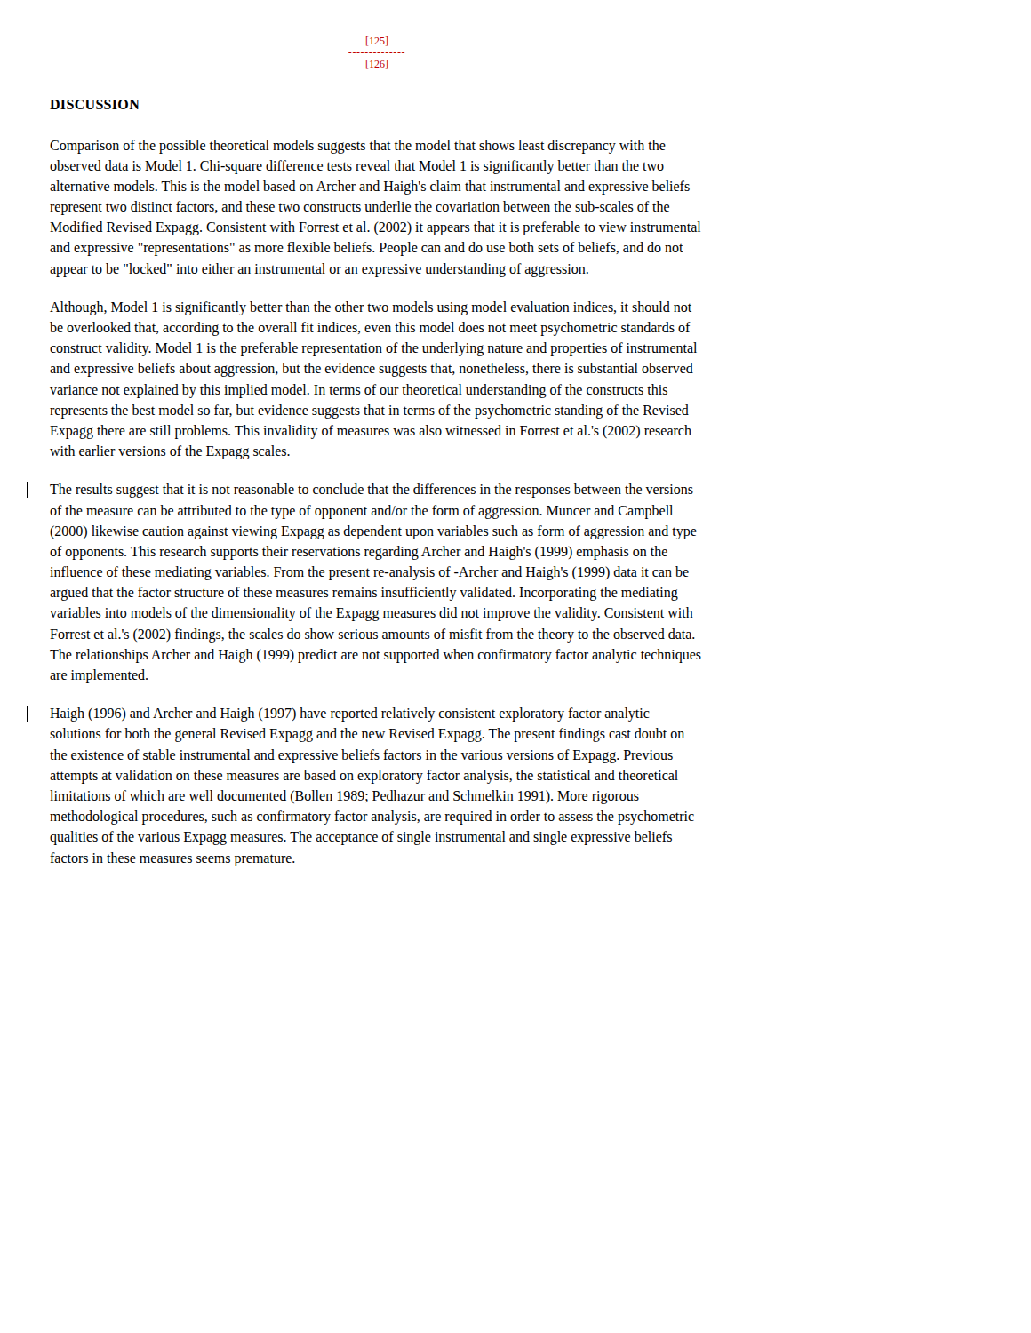[125]
--------------
[126]
DISCUSSION
Comparison of the possible theoretical models suggests that the model that shows least discrepancy with the observed data is Model 1. Chi-square difference tests reveal that Model 1 is significantly better than the two alternative models. This is the model based on Archer and Haigh's claim that instrumental and expressive beliefs represent two distinct factors, and these two constructs underlie the covariation between the sub-scales of the Modified Revised Expagg. Consistent with Forrest et al. (2002) it appears that it is preferable to view instrumental and expressive "representations" as more flexible beliefs. People can and do use both sets of beliefs, and do not appear to be "locked" into either an instrumental or an expressive understanding of aggression.
Although, Model 1 is significantly better than the other two models using model evaluation indices, it should not be overlooked that, according to the overall fit indices, even this model does not meet psychometric standards of construct validity. Model 1 is the preferable representation of the underlying nature and properties of instrumental and expressive beliefs about aggression, but the evidence suggests that, nonetheless, there is substantial observed variance not explained by this implied model. In terms of our theoretical understanding of the constructs this represents the best model so far, but evidence suggests that in terms of the psychometric standing of the Revised Expagg there are still problems. This invalidity of measures was also witnessed in Forrest et al.'s (2002) research with earlier versions of the Expagg scales.
The results suggest that it is not reasonable to conclude that the differences in the responses between the versions of the measure can be attributed to the type of opponent and/or the form of aggression. Muncer and Campbell (2000) likewise caution against viewing Expagg as dependent upon variables such as form of aggression and type of opponents. This research supports their reservations regarding Archer and Haigh's (1999) emphasis on the influence of these mediating variables. From the present re-analysis of -Archer and Haigh's (1999) data it can be argued that the factor structure of these measures remains insufficiently validated. Incorporating the mediating variables into models of the dimensionality of the Expagg measures did not improve the validity. Consistent with Forrest et al.'s (2002) findings, the scales do show serious amounts of misfit from the theory to the observed data. The relationships Archer and Haigh (1999) predict are not supported when confirmatory factor analytic techniques are implemented.
Haigh (1996) and Archer and Haigh (1997) have reported relatively consistent exploratory factor analytic solutions for both the general Revised Expagg and the new Revised Expagg. The present findings cast doubt on the existence of stable instrumental and expressive beliefs factors in the various versions of Expagg. Previous attempts at validation on these measures are based on exploratory factor analysis, the statistical and theoretical limitations of which are well documented (Bollen 1989; Pedhazur and Schmelkin 1991). More rigorous methodological procedures, such as confirmatory factor analysis, are required in order to assess the psychometric qualities of the various Expagg measures. The acceptance of single instrumental and single expressive beliefs factors in these measures seems premature.